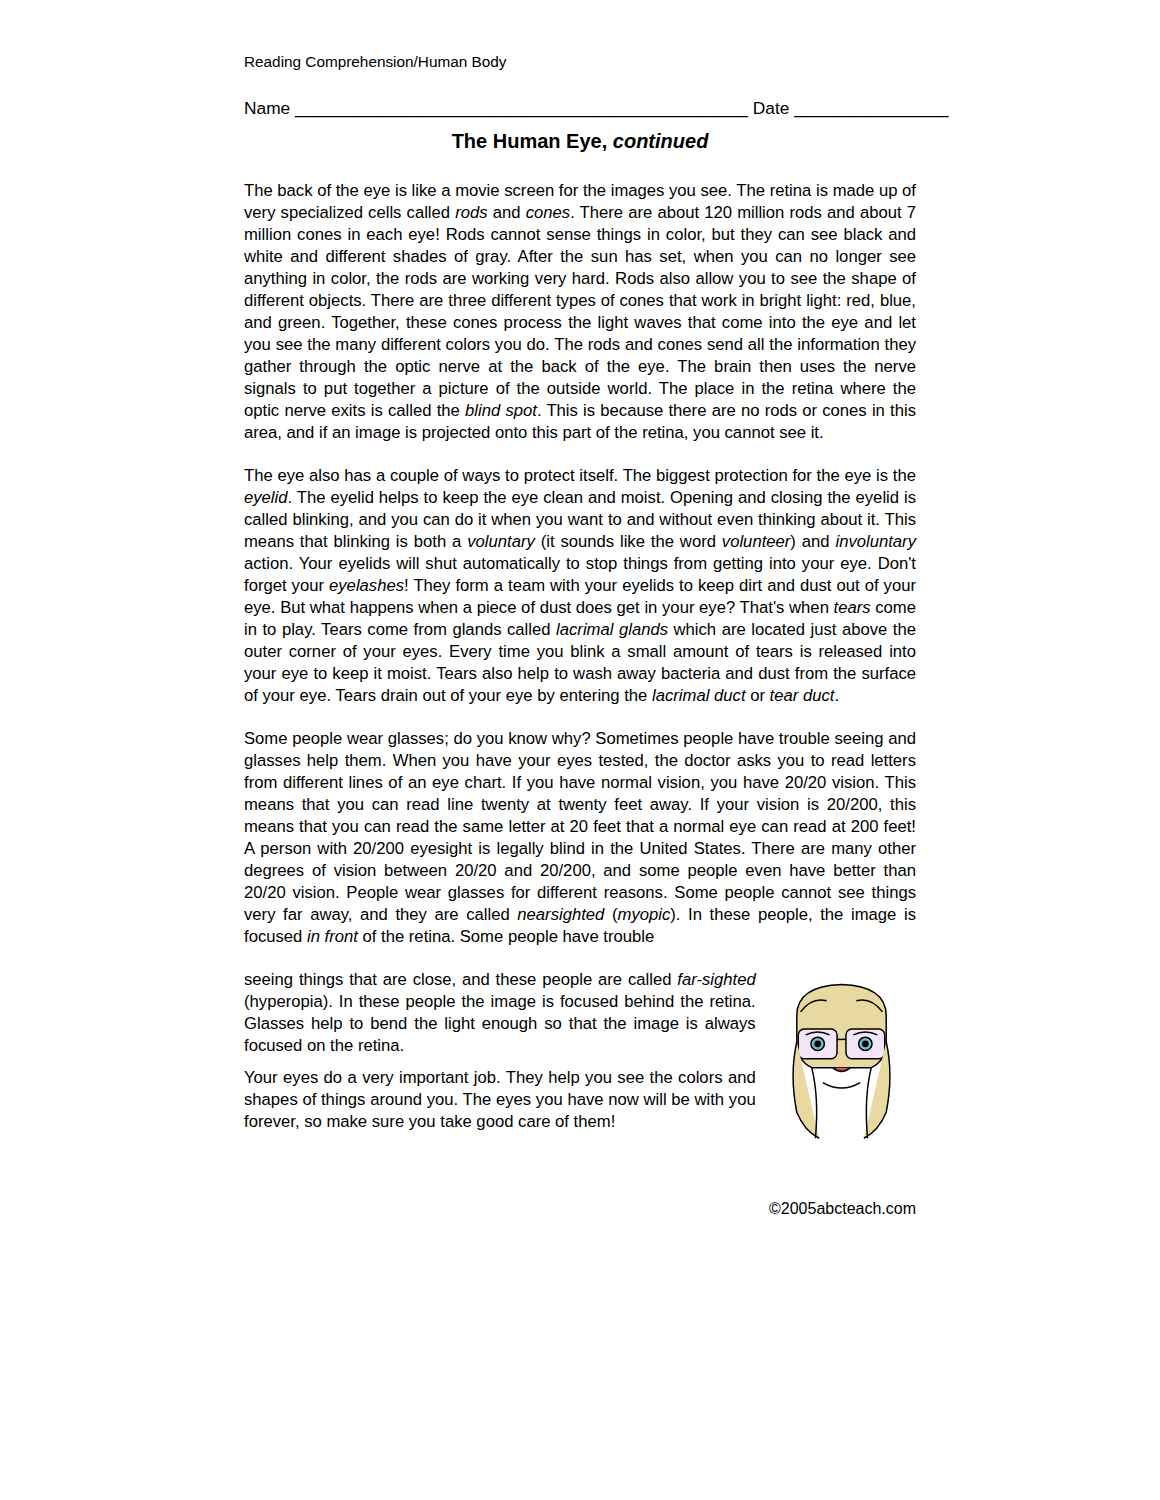Reading Comprehension/Human Body
Name _______________________________________________ Date ________________
The Human Eye, continued
The back of the eye is like a movie screen for the images you see. The retina is made up of very specialized cells called rods and cones. There are about 120 million rods and about 7 million cones in each eye! Rods cannot sense things in color, but they can see black and white and different shades of gray. After the sun has set, when you can no longer see anything in color, the rods are working very hard. Rods also allow you to see the shape of different objects. There are three different types of cones that work in bright light: red, blue, and green. Together, these cones process the light waves that come into the eye and let you see the many different colors you do. The rods and cones send all the information they gather through the optic nerve at the back of the eye. The brain then uses the nerve signals to put together a picture of the outside world. The place in the retina where the optic nerve exits is called the blind spot. This is because there are no rods or cones in this area, and if an image is projected onto this part of the retina, you cannot see it.
The eye also has a couple of ways to protect itself. The biggest protection for the eye is the eyelid. The eyelid helps to keep the eye clean and moist. Opening and closing the eyelid is called blinking, and you can do it when you want to and without even thinking about it. This means that blinking is both a voluntary (it sounds like the word volunteer) and involuntary action. Your eyelids will shut automatically to stop things from getting into your eye. Don't forget your eyelashes! They form a team with your eyelids to keep dirt and dust out of your eye. But what happens when a piece of dust does get in your eye? That's when tears come in to play. Tears come from glands called lacrimal glands which are located just above the outer corner of your eyes. Every time you blink a small amount of tears is released into your eye to keep it moist. Tears also help to wash away bacteria and dust from the surface of your eye. Tears drain out of your eye by entering the lacrimal duct or tear duct.
Some people wear glasses; do you know why? Sometimes people have trouble seeing and glasses help them. When you have your eyes tested, the doctor asks you to read letters from different lines of an eye chart. If you have normal vision, you have 20/20 vision. This means that you can read line twenty at twenty feet away. If your vision is 20/200, this means that you can read the same letter at 20 feet that a normal eye can read at 200 feet! A person with 20/200 eyesight is legally blind in the United States. There are many other degrees of vision between 20/20 and 20/200, and some people even have better than 20/20 vision. People wear glasses for different reasons. Some people cannot see things very far away, and they are called nearsighted (myopic). In these people, the image is focused in front of the retina. Some people have trouble
seeing things that are close, and these people are called far-sighted (hyperopia). In these people the image is focused behind the retina. Glasses help to bend the light enough so that the image is always focused on the retina.
Your eyes do a very important job. They help you see the colors and shapes of things around you. The eyes you have now will be with you forever, so make sure you take good care of them!
©2005abcteach.com